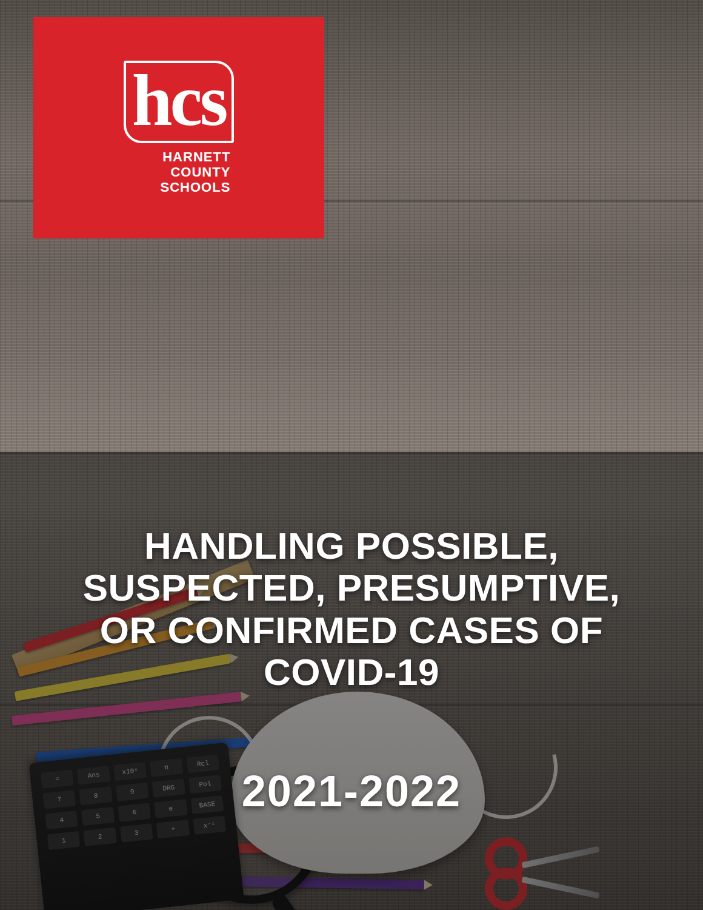=Ans x10ˣ πRcl 789 DRG Pol 456 eBASE 123+x⁻¹
hcs HARNETT
COUNTY
SCHOOLS
Harnett County Schools logo
Handling Possible, Suspected, Presumptive, or Confirmed Cases of COVID-19
2021-2022